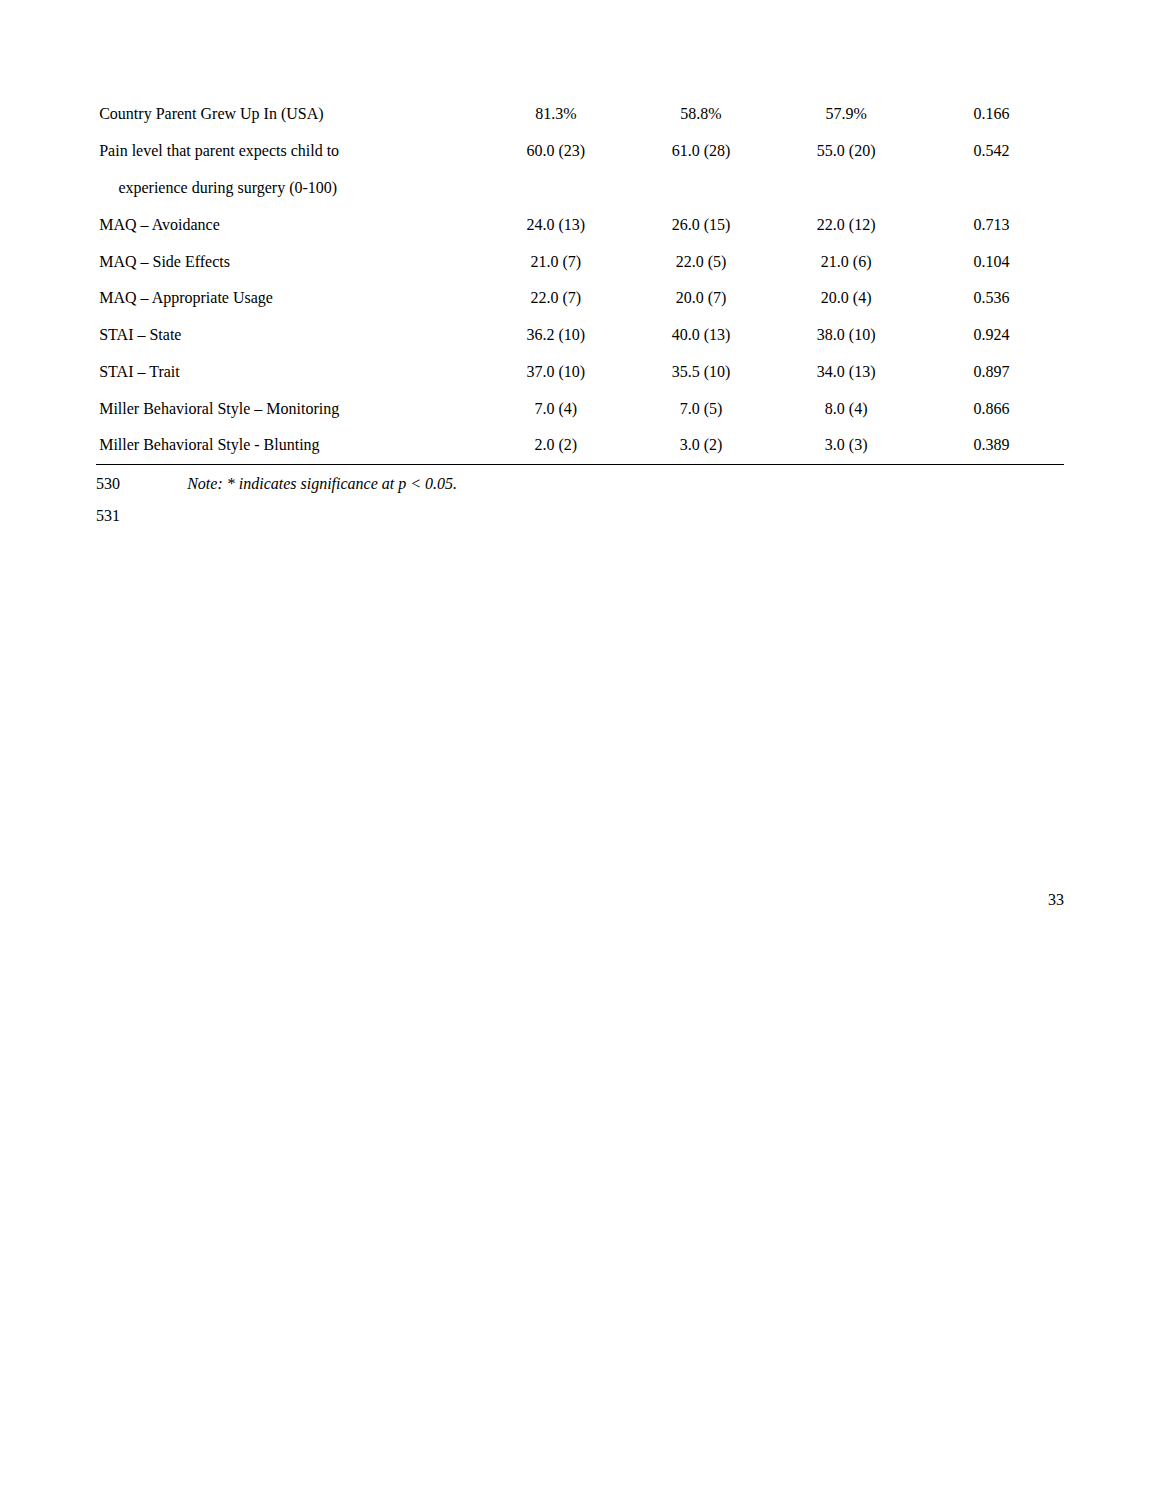| Country Parent Grew Up In (USA) | 81.3% | 58.8% | 57.9% | 0.166 |
| Pain level that parent expects child to | 60.0 (23) | 61.0 (28) | 55.0 (20) | 0.542 |
| experience during surgery (0-100) | | | | |
| MAQ – Avoidance | 24.0 (13) | 26.0 (15) | 22.0 (12) | 0.713 |
| MAQ – Side Effects | 21.0 (7) | 22.0 (5) | 21.0 (6) | 0.104 |
| MAQ – Appropriate Usage | 22.0 (7) | 20.0 (7) | 20.0 (4) | 0.536 |
| STAI – State | 36.2 (10) | 40.0 (13) | 38.0 (10) | 0.924 |
| STAI – Trait | 37.0 (10) | 35.5 (10) | 34.0 (13) | 0.897 |
| Miller Behavioral Style – Monitoring | 7.0 (4) | 7.0 (5) | 8.0 (4) | 0.866 |
| Miller Behavioral Style - Blunting | 2.0 (2) | 3.0 (2) | 3.0 (3) | 0.389 |
530 Note: * indicates significance at p < 0.05.
531
33